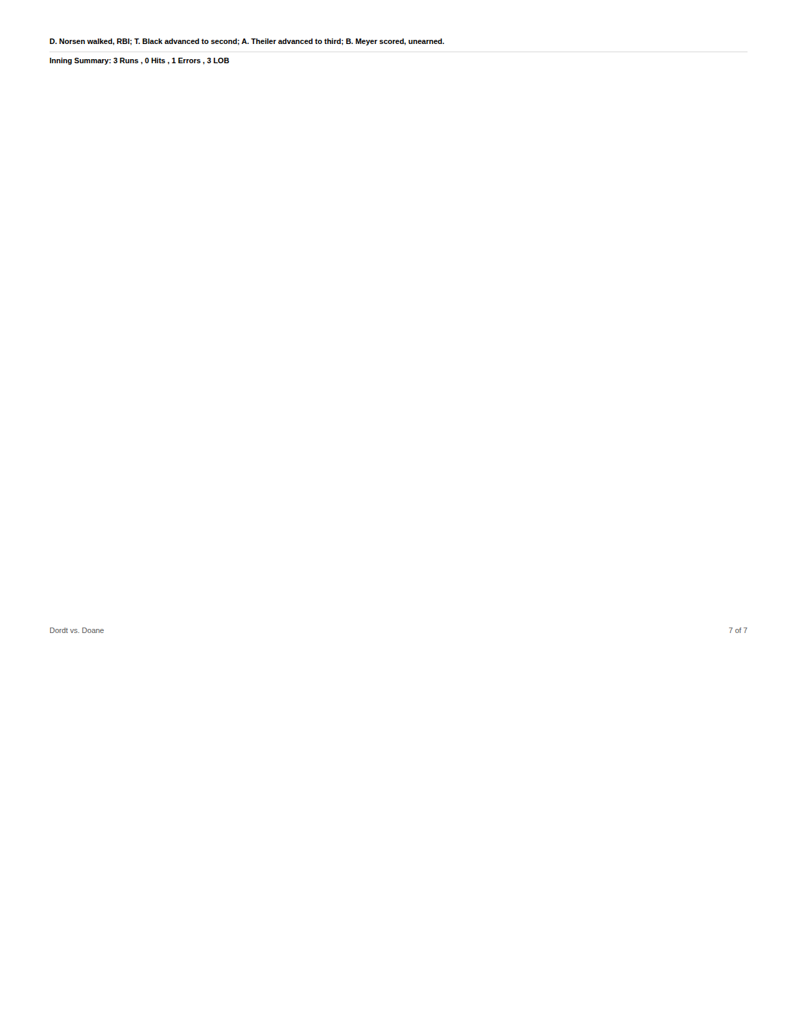D. Norsen walked, RBI; T. Black advanced to second; A. Theiler advanced to third; B. Meyer scored, unearned.
Inning Summary: 3 Runs , 0 Hits , 1 Errors , 3 LOB
Dordt vs. Doane 7 of 7